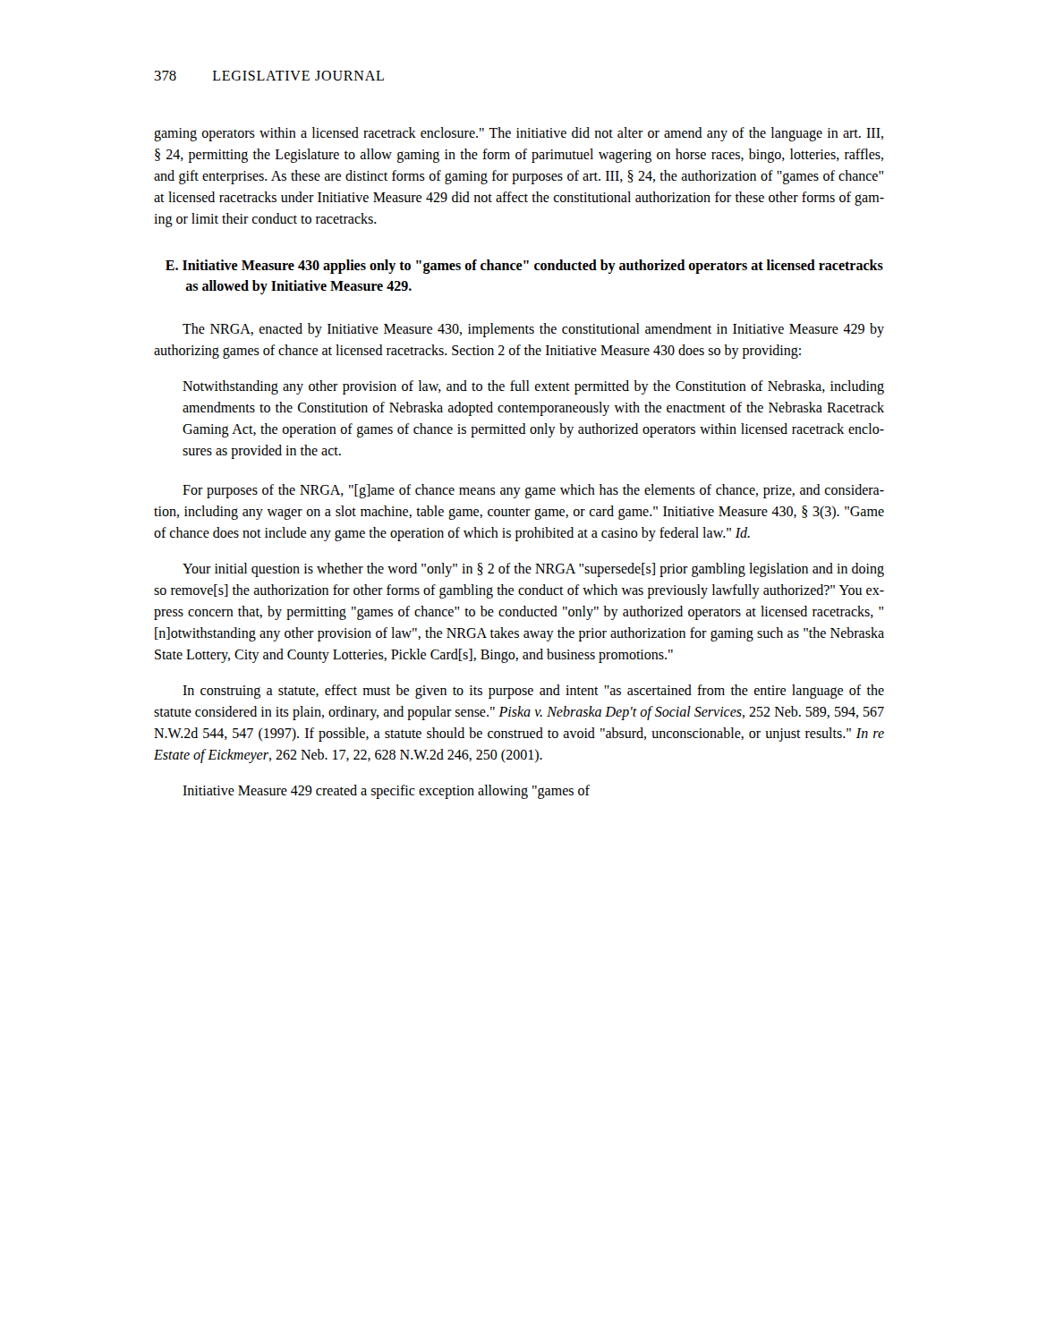378 LEGISLATIVE JOURNAL
gaming operators within a licensed racetrack enclosure." The initiative did not alter or amend any of the language in art. III, § 24, permitting the Legislature to allow gaming in the form of parimutuel wagering on horse races, bingo, lotteries, raffles, and gift enterprises. As these are distinct forms of gaming for purposes of art. III, § 24, the authorization of "games of chance" at licensed racetracks under Initiative Measure 429 did not affect the constitutional authorization for these other forms of gaming or limit their conduct to racetracks.
E. Initiative Measure 430 applies only to "games of chance" conducted by authorized operators at licensed racetracks as allowed by Initiative Measure 429.
The NRGA, enacted by Initiative Measure 430, implements the constitutional amendment in Initiative Measure 429 by authorizing games of chance at licensed racetracks. Section 2 of the Initiative Measure 430 does so by providing:
Notwithstanding any other provision of law, and to the full extent permitted by the Constitution of Nebraska, including amendments to the Constitution of Nebraska adopted contemporaneously with the enactment of the Nebraska Racetrack Gaming Act, the operation of games of chance is permitted only by authorized operators within licensed racetrack enclosures as provided in the act.
For purposes of the NRGA, "[g]ame of chance means any game which has the elements of chance, prize, and consideration, including any wager on a slot machine, table game, counter game, or card game." Initiative Measure 430, § 3(3). "Game of chance does not include any game the operation of which is prohibited at a casino by federal law." Id.
Your initial question is whether the word "only" in § 2 of the NRGA "supersede[s] prior gambling legislation and in doing so remove[s] the authorization for other forms of gambling the conduct of which was previously lawfully authorized?" You express concern that, by permitting "games of chance" to be conducted "only" by authorized operators at licensed racetracks, "[n]otwithstanding any other provision of law", the NRGA takes away the prior authorization for gaming such as "the Nebraska State Lottery, City and County Lotteries, Pickle Card[s], Bingo, and business promotions."
In construing a statute, effect must be given to its purpose and intent "as ascertained from the entire language of the statute considered in its plain, ordinary, and popular sense." Piska v. Nebraska Dep't of Social Services, 252 Neb. 589, 594, 567 N.W.2d 544, 547 (1997). If possible, a statute should be construed to avoid "absurd, unconscionable, or unjust results." In re Estate of Eickmeyer, 262 Neb. 17, 22, 628 N.W.2d 246, 250 (2001).
Initiative Measure 429 created a specific exception allowing "games of